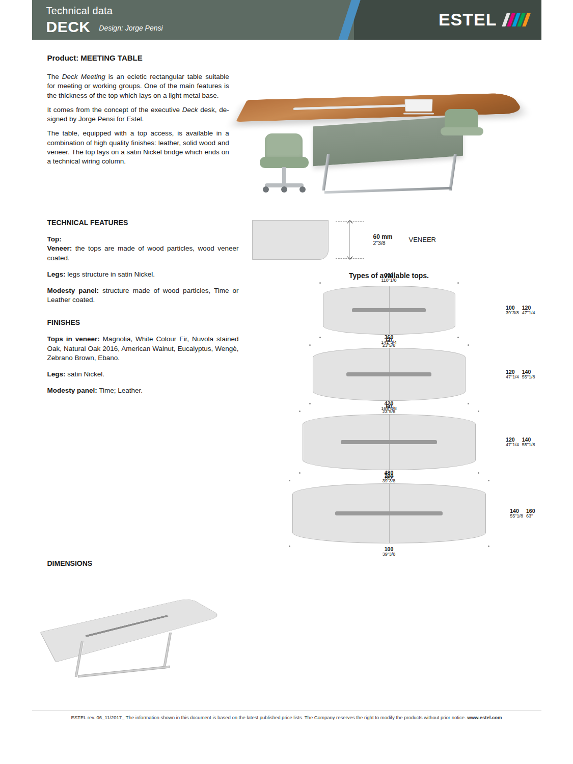Technical data
DECK Design: Jorge Pensi
ESTEL
Product: MEETING TABLE
The Deck Meeting is an ecletic rectangular table suitable for meeting or working groups. One of the main features is the thickness of the top which lays on a light metal base.
It comes from the concept of the executive Deck desk, designed by Jorge Pensi for Estel.
The table, equipped with a top access, is available in a combination of high quality finishes: leather, solid wood and veneer. The top lays on a satin Nickel bridge which ends on a technical wiring column.
TECHNICAL FEATURES
Top:
Veneer: the tops are made of wood particles, wood veneer coated.
Legs: legs structure in satin Nickel.
Modesty panel: structure made of wood particles, Time or Leather coated.
FINISHES
Tops in veneer: Magnolia, White Colour Fir, Nuvola stained Oak, Natural Oak 2016, American Walnut, Eucalyptus, Wengè, Zebrano Brown, Ebano.
Legs: satin Nickel.
Modesty panel: Time; Leather.
60 mm2"3/8
VENEER
Types of available tops.
300118"1/8
6023"5/8
10039"3/812047"1/4
360141"3/4
6023"5/8
12047"1/414055"1/8
420165"3/8
10039"3/8
12047"1/414055"1/8
480189"
10039"3/8
14055"1/816063"
DIMENSIONS
ESTEL rev. 06_11/2017_ The information shown in this document is based on the latest published price lists. The Company reserves the right to modify the products without prior notice. www.estel.com